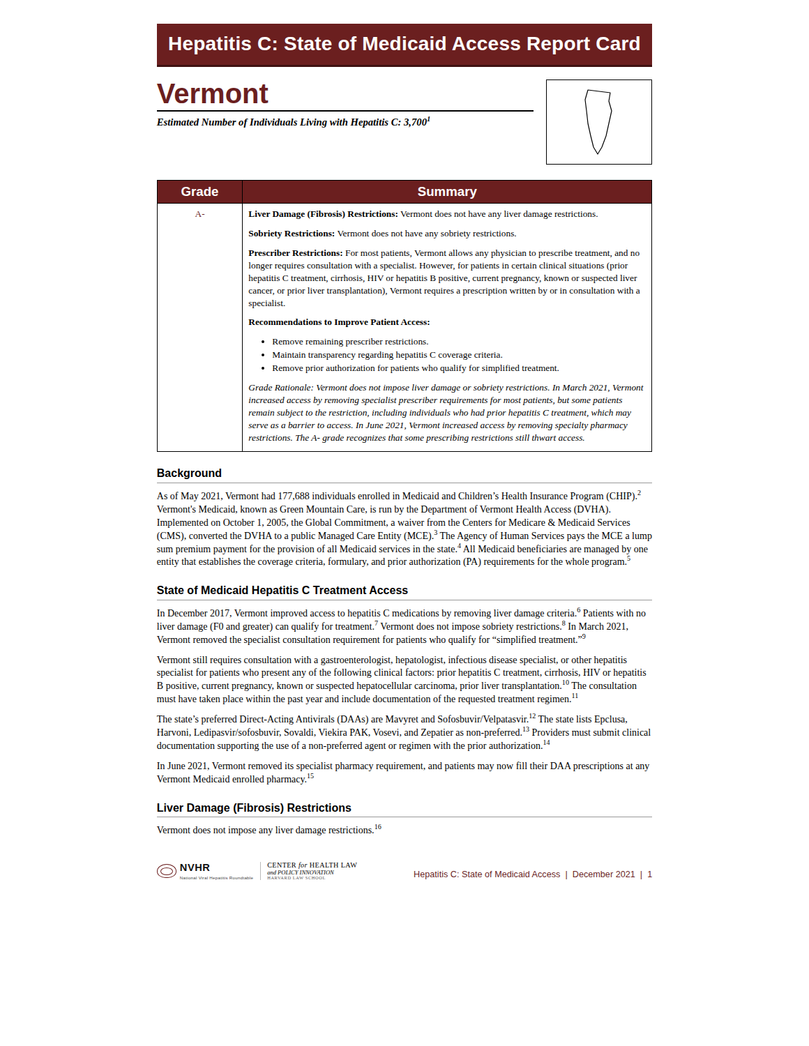Hepatitis C: State of Medicaid Access Report Card
Vermont
Estimated Number of Individuals Living with Hepatitis C: 3,7001
| Grade | Summary |
| --- | --- |
| A- | Liver Damage (Fibrosis) Restrictions: Vermont does not have any liver damage restrictions. Sobriety Restrictions: Vermont does not have any sobriety restrictions. Prescriber Restrictions: For most patients, Vermont allows any physician to prescribe treatment, and no longer requires consultation with a specialist. However, for patients in certain clinical situations (prior hepatitis C treatment, cirrhosis, HIV or hepatitis B positive, current pregnancy, known or suspected liver cancer, or prior liver transplantation), Vermont requires a prescription written by or in consultation with a specialist. Recommendations to Improve Patient Access: Remove remaining prescriber restrictions. Maintain transparency regarding hepatitis C coverage criteria. Remove prior authorization for patients who qualify for simplified treatment. Grade Rationale: Vermont does not impose liver damage or sobriety restrictions. In March 2021, Vermont increased access by removing specialist prescriber requirements for most patients, but some patients remain subject to the restriction, including individuals who had prior hepatitis C treatment, which may serve as a barrier to access. In June 2021, Vermont increased access by removing specialty pharmacy restrictions. The A- grade recognizes that some prescribing restrictions still thwart access. |
Background
As of May 2021, Vermont had 177,688 individuals enrolled in Medicaid and Children’s Health Insurance Program (CHIP).2 Vermont's Medicaid, known as Green Mountain Care, is run by the Department of Vermont Health Access (DVHA). Implemented on October 1, 2005, the Global Commitment, a waiver from the Centers for Medicare & Medicaid Services (CMS), converted the DVHA to a public Managed Care Entity (MCE).3 The Agency of Human Services pays the MCE a lump sum premium payment for the provision of all Medicaid services in the state.4 All Medicaid beneficiaries are managed by one entity that establishes the coverage criteria, formulary, and prior authorization (PA) requirements for the whole program.5
State of Medicaid Hepatitis C Treatment Access
In December 2017, Vermont improved access to hepatitis C medications by removing liver damage criteria.6 Patients with no liver damage (F0 and greater) can qualify for treatment.7 Vermont does not impose sobriety restrictions.8 In March 2021, Vermont removed the specialist consultation requirement for patients who qualify for “simplified treatment.”9
Vermont still requires consultation with a gastroenterologist, hepatologist, infectious disease specialist, or other hepatitis specialist for patients who present any of the following clinical factors: prior hepatitis C treatment, cirrhosis, HIV or hepatitis B positive, current pregnancy, known or suspected hepatocellular carcinoma, prior liver transplantation.10 The consultation must have taken place within the past year and include documentation of the requested treatment regimen.11
The state’s preferred Direct-Acting Antivirals (DAAs) are Mavyret and Sofosbuvir/Velpatasvir.12 The state lists Epclusa, Harvoni, Ledipasvir/sofosbuvir, Sovaldi, Viekira PAK, Vosevi, and Zepatier as non-preferred.13 Providers must submit clinical documentation supporting the use of a non-preferred agent or regimen with the prior authorization.14
In June 2021, Vermont removed its specialist pharmacy requirement, and patients may now fill their DAA prescriptions at any Vermont Medicaid enrolled pharmacy.15
Liver Damage (Fibrosis) Restrictions
Vermont does not impose any liver damage restrictions.16
NVHR
National Viral Hepatitis Roundtable
CENTER for HEALTH LAW
and POLICY INNOVATION
HARVARD LAW SCHOOL
Hepatitis C: State of Medicaid Access | December 2021 | 1